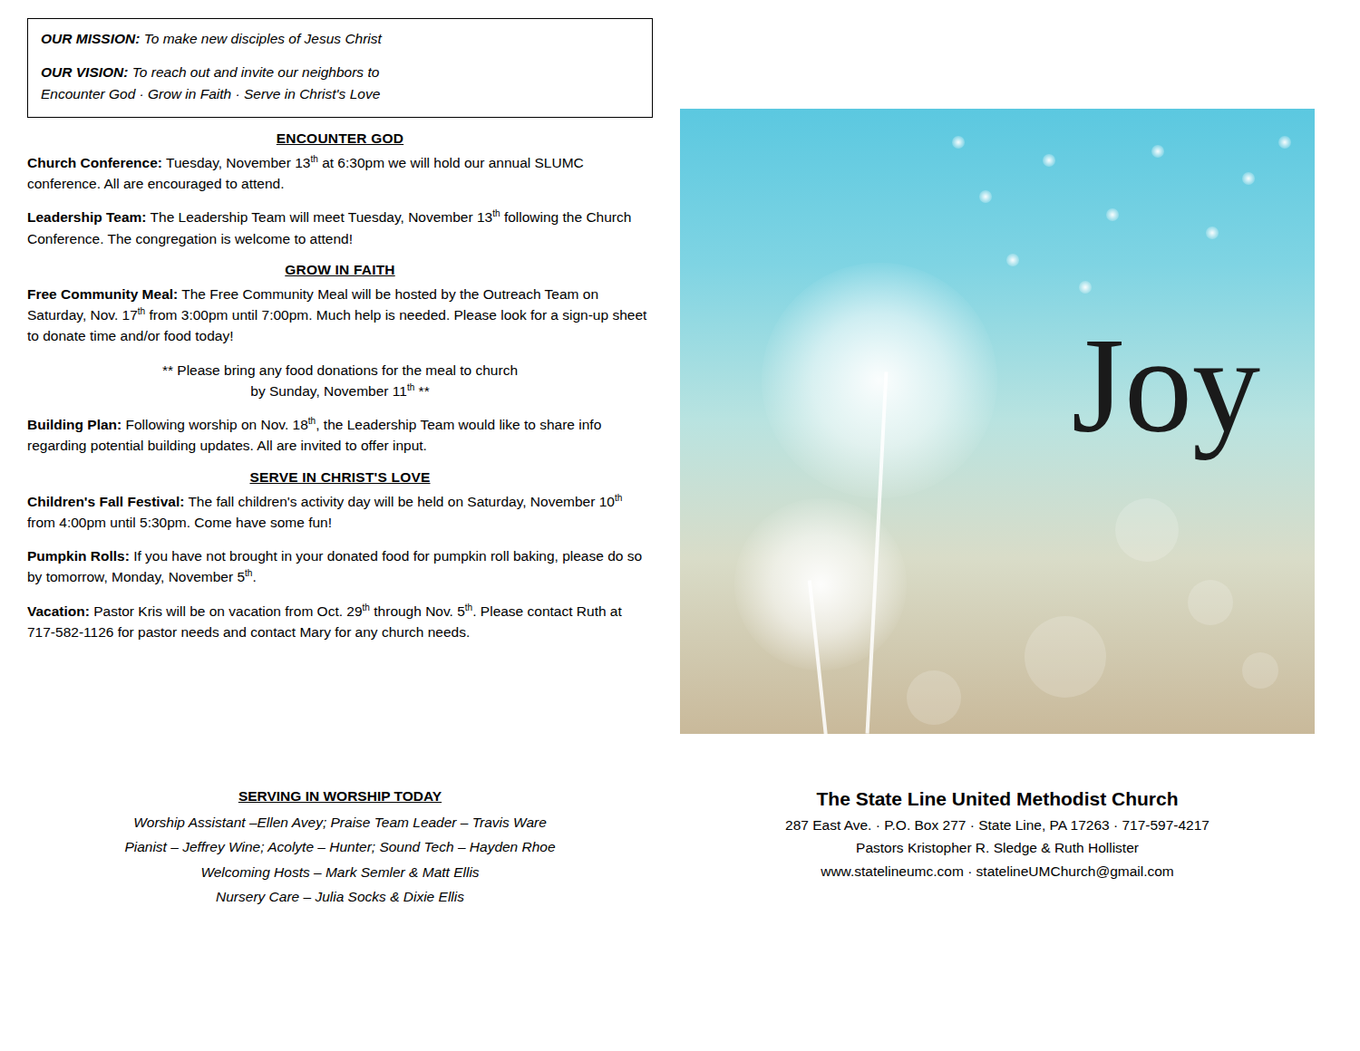OUR MISSION: To make new disciples of Jesus Christ
OUR VISION: To reach out and invite our neighbors to
Encounter God · Grow in Faith · Serve in Christ's Love
ENCOUNTER GOD
Church Conference: Tuesday, November 13th at 6:30pm we will hold our annual SLUMC conference. All are encouraged to attend.
Leadership Team: The Leadership Team will meet Tuesday, November 13th following the Church Conference. The congregation is welcome to attend!
GROW IN FAITH
Free Community Meal: The Free Community Meal will be hosted by the Outreach Team on Saturday, Nov. 17th from 3:00pm until 7:00pm. Much help is needed. Please look for a sign-up sheet to donate time and/or food today!
** Please bring any food donations for the meal to church
by Sunday, November 11th **
Building Plan: Following worship on Nov. 18th, the Leadership Team would like to share info regarding potential building updates. All are invited to offer input.
SERVE IN CHRIST'S LOVE
Children's Fall Festival: The fall children's activity day will be held on Saturday, November 10th from 4:00pm until 5:30pm. Come have some fun!
Pumpkin Rolls: If you have not brought in your donated food for pumpkin roll baking, please do so by tomorrow, Monday, November 5th.
Vacation: Pastor Kris will be on vacation from Oct. 29th through Nov. 5th. Please contact Ruth at 717-582-1126 for pastor needs and contact Mary for any church needs.
Joy
SERVING IN WORSHIP TODAY
Worship Assistant –Ellen Avey; Praise Team Leader – Travis Ware
Pianist – Jeffrey Wine; Acolyte – Hunter; Sound Tech – Hayden Rhoe
Welcoming Hosts – Mark Semler & Matt Ellis
Nursery Care – Julia Socks & Dixie Ellis
The State Line United Methodist Church
287 East Ave. · P.O. Box 277 · State Line, PA 17263 · 717-597-4217
Pastors Kristopher R. Sledge & Ruth Hollister
www.statelineumc.com · statelineUMChurch@gmail.com